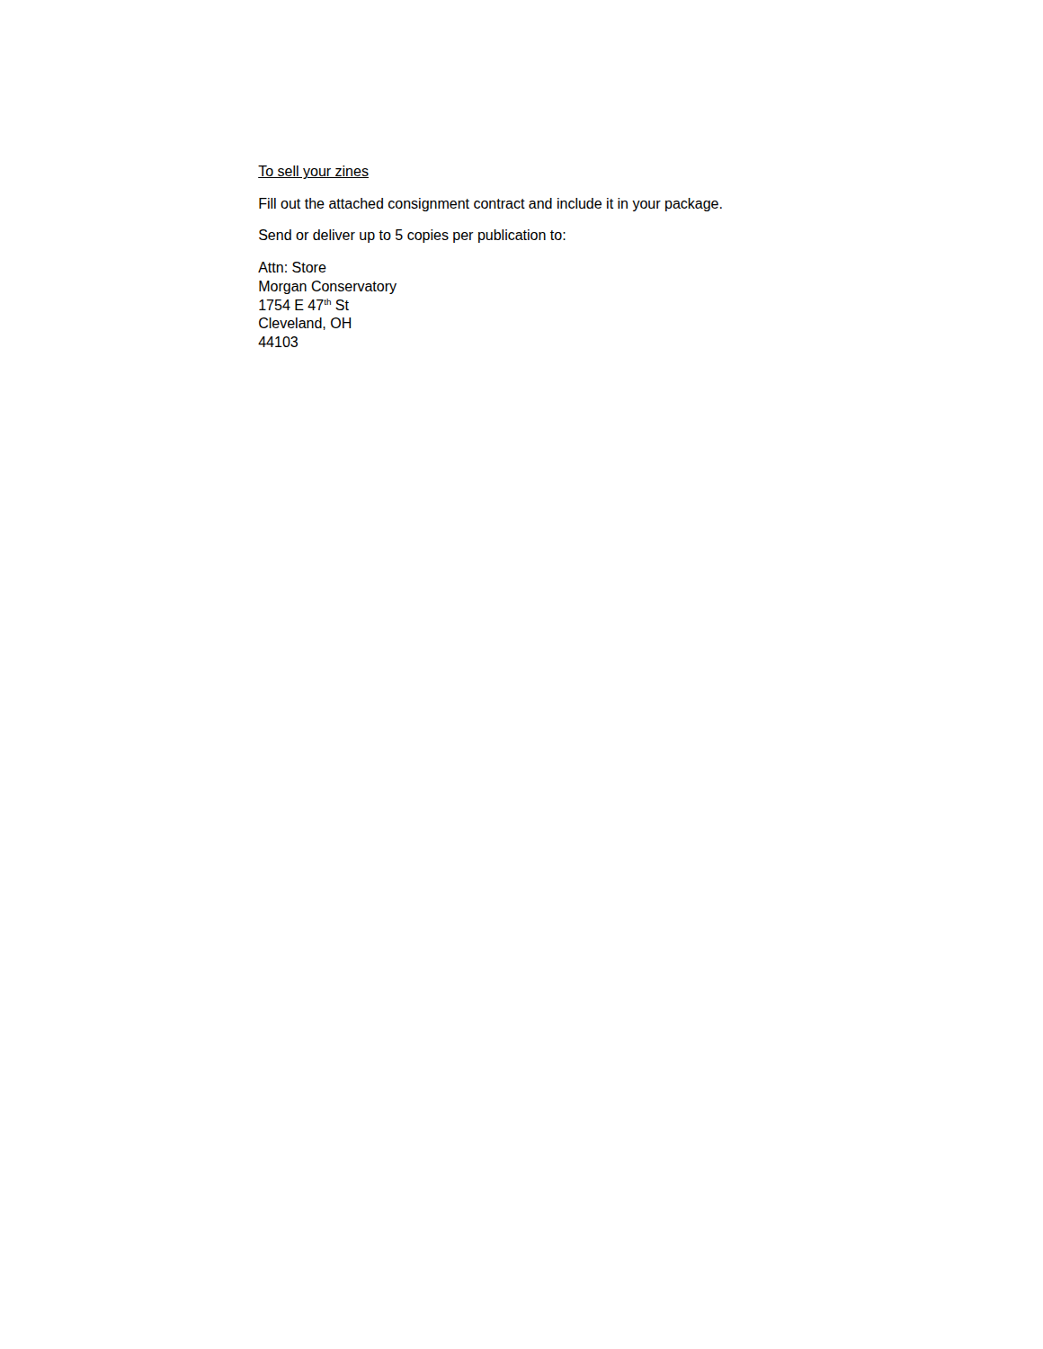To sell your zines
Fill out the attached consignment contract and include it in your package.
Send or deliver up to 5 copies per publication to:
Attn: Store
Morgan Conservatory
1754 E 47th St
Cleveland, OH
44103